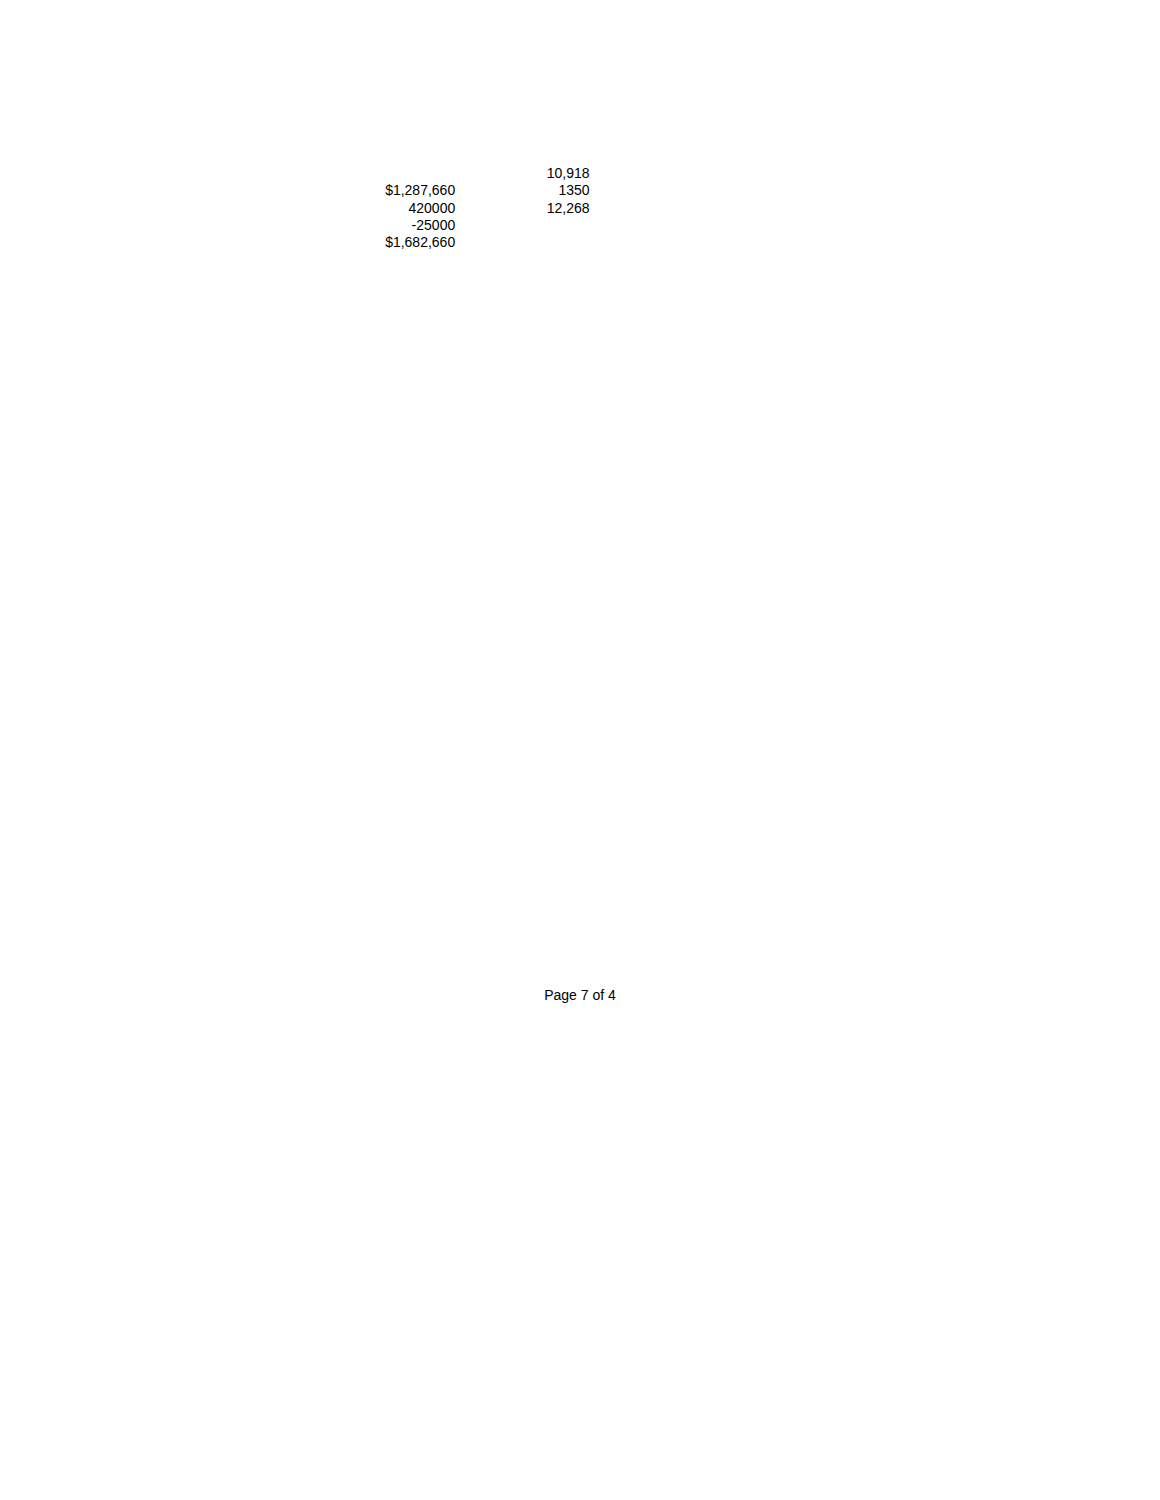10,918
1350
12,268
$1,287,660
420000
-25000
$1,682,660
Page 7 of 4